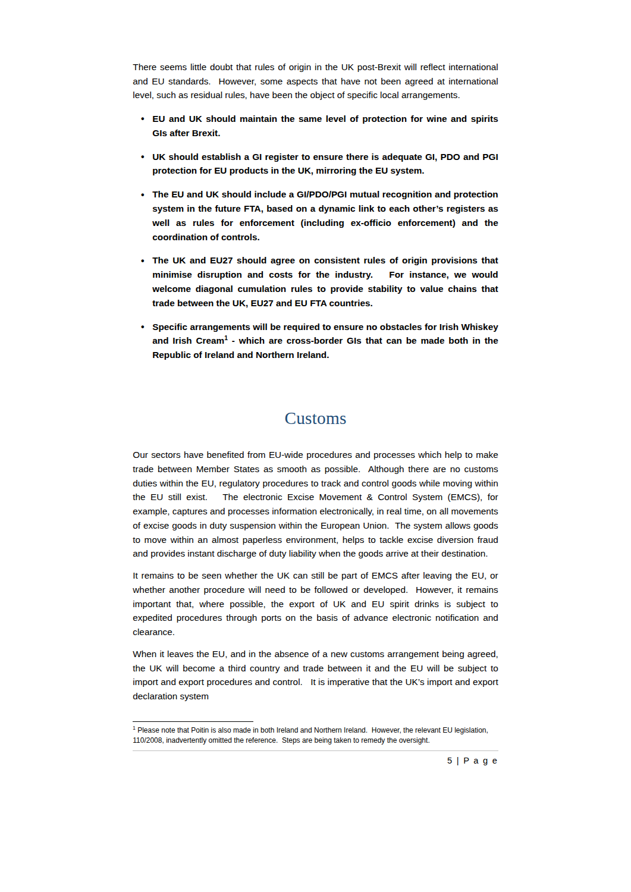There seems little doubt that rules of origin in the UK post-Brexit will reflect international and EU standards. However, some aspects that have not been agreed at international level, such as residual rules, have been the object of specific local arrangements.
EU and UK should maintain the same level of protection for wine and spirits GIs after Brexit.
UK should establish a GI register to ensure there is adequate GI, PDO and PGI protection for EU products in the UK, mirroring the EU system.
The EU and UK should include a GI/PDO/PGI mutual recognition and protection system in the future FTA, based on a dynamic link to each other’s registers as well as rules for enforcement (including ex-officio enforcement) and the coordination of controls.
The UK and EU27 should agree on consistent rules of origin provisions that minimise disruption and costs for the industry. For instance, we would welcome diagonal cumulation rules to provide stability to value chains that trade between the UK, EU27 and EU FTA countries.
Specific arrangements will be required to ensure no obstacles for Irish Whiskey and Irish Cream1 - which are cross-border GIs that can be made both in the Republic of Ireland and Northern Ireland.
Customs
Our sectors have benefited from EU-wide procedures and processes which help to make trade between Member States as smooth as possible. Although there are no customs duties within the EU, regulatory procedures to track and control goods while moving within the EU still exist. The electronic Excise Movement & Control System (EMCS), for example, captures and processes information electronically, in real time, on all movements of excise goods in duty suspension within the European Union. The system allows goods to move within an almost paperless environment, helps to tackle excise diversion fraud and provides instant discharge of duty liability when the goods arrive at their destination.
It remains to be seen whether the UK can still be part of EMCS after leaving the EU, or whether another procedure will need to be followed or developed. However, it remains important that, where possible, the export of UK and EU spirit drinks is subject to expedited procedures through ports on the basis of advance electronic notification and clearance.
When it leaves the EU, and in the absence of a new customs arrangement being agreed, the UK will become a third country and trade between it and the EU will be subject to import and export procedures and control. It is imperative that the UK’s import and export declaration system
1 Please note that Poitin is also made in both Ireland and Northern Ireland. However, the relevant EU legislation, 110/2008, inadvertently omitted the reference. Steps are being taken to remedy the oversight.
5 | P a g e